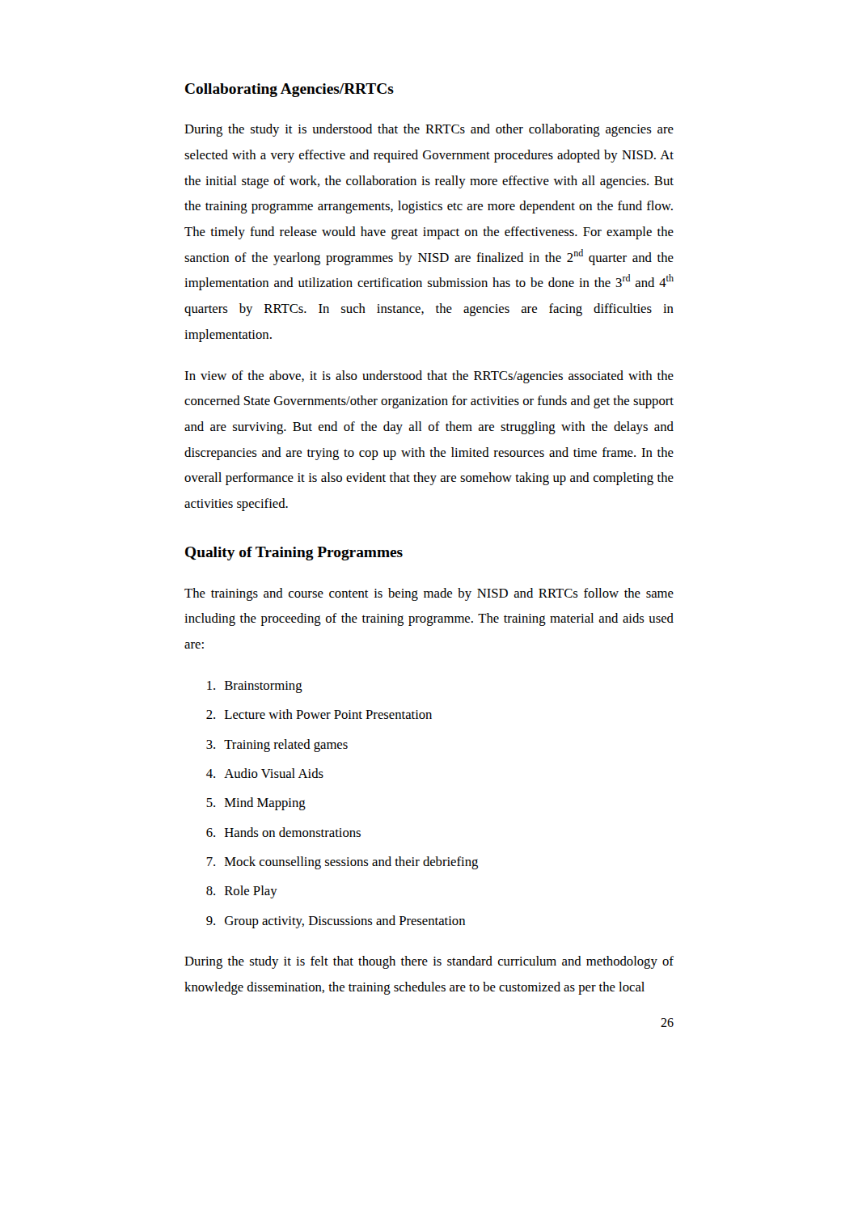Collaborating Agencies/RRTCs
During the study it is understood that the RRTCs and other collaborating agencies are selected with a very effective and required Government procedures adopted by NISD. At the initial stage of work, the collaboration is really more effective with all agencies. But the training programme arrangements, logistics etc are more dependent on the fund flow. The timely fund release would have great impact on the effectiveness. For example the sanction of the yearlong programmes by NISD are finalized in the 2nd quarter and the implementation and utilization certification submission has to be done in the 3rd and 4th quarters by RRTCs. In such instance, the agencies are facing difficulties in implementation.
In view of the above, it is also understood that the RRTCs/agencies associated with the concerned State Governments/other organization for activities or funds and get the support and are surviving. But end of the day all of them are struggling with the delays and discrepancies and are trying to cop up with the limited resources and time frame. In the overall performance it is also evident that they are somehow taking up and completing the activities specified.
Quality of Training Programmes
The trainings and course content is being made by NISD and RRTCs follow the same including the proceeding of the training programme. The training material and aids used are:
Brainstorming
Lecture with Power Point Presentation
Training related games
Audio Visual Aids
Mind Mapping
Hands on demonstrations
Mock counselling sessions and their debriefing
Role Play
Group activity, Discussions and Presentation
During the study it is felt that though there is standard curriculum and methodology of knowledge dissemination, the training schedules are to be customized as per the local
26